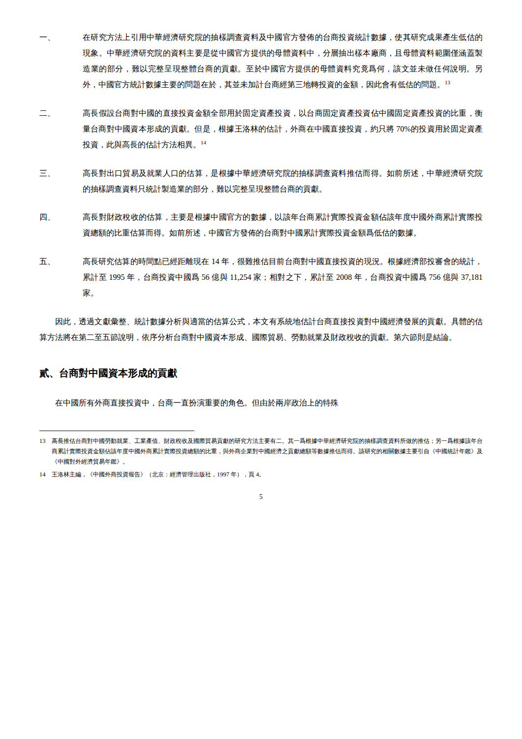一、 在研究方法上引用中華經濟研究院的抽樣調查資料及中國官方發佈的台商投資統計數據，使其研究成果產生低估的現象。中華經濟研究院的資料主要是從中國官方提供的母體資料中，分層抽出樣本廠商，且母體資料範圍僅涵蓋製造業的部分，難以完整呈現整體台商的貢獻。至於中國官方提供的母體資料究竟爲何，該文並未做任何說明。另外，中國官方統計數據主要的問題在於，其並未加計台商經第三地轉投資的金額，因此會有低估的問題。13
二、 高長假設台商對中國的直接投資金額全部用於固定資產投資，以台商固定資產投資佔中國固定資產投資的比重，衡量台商對中國資本形成的貢獻。但是，根據王洛林的估計，外商在中國直接投資，約只將 70%的投資用於固定資產投資，此與高長的估計方法相異。14
三、 高長對出口貿易及就業人口的估算，是根據中華經濟研究院的抽樣調查資料推估而得。如前所述，中華經濟研究院的抽樣調查資料只統計製造業的部分，難以完整呈現整體台商的貢獻。
四、 高長對財政稅收的估算，主要是根據中國官方的數據，以該年台商累計實際投資金額佔該年度中國外商累計實際投資總額的比重估算而得。如前所述，中國官方發佈的台商對中國累計實際投資金額爲低估的數據。
五、 高長研究估算的時間點已經距離現在 14 年，很難推估目前台商對中國直接投資的現況。根據經濟部投審會的統計，累計至 1995 年，台商投資中國爲 56 億與 11,254 家；相對之下，累計至 2008 年，台商投資中國爲 756 億與 37,181 家。
因此，透過文獻彙整、統計數據分析與適當的估算公式，本文有系統地估計台商直接投資對中國經濟發展的貢獻。具體的估算方法將在第二至五節說明，依序分析台商對中國資本形成、國際貿易、勞動就業及財政稅收的貢獻。第六節則是結論。
貳、台商對中國資本形成的貢獻
在中國所有外商直接投資中，台商一直扮演重要的角色。但由於兩岸政治上的特殊
13 高長推估台商對中國勞動就業、工業產值、財政稅收及國際貿易貢獻的研究方法主要有二。其一爲根據中華經濟研究院的抽樣調查資料所做的推估；另一爲根據該年台商累計實際投資金額佔該年度中國外商累計實際投資總額的比重，與外商企業對中國經濟之貢獻總額等數據推估而得。該研究的相關數據主要引自《中國統計年鑑》及《中國對外經濟貿易年鑑》。
14 王洛林主編，《中國外商投資報告》（北京：經濟管理出版社，1997 年），頁 4。
5